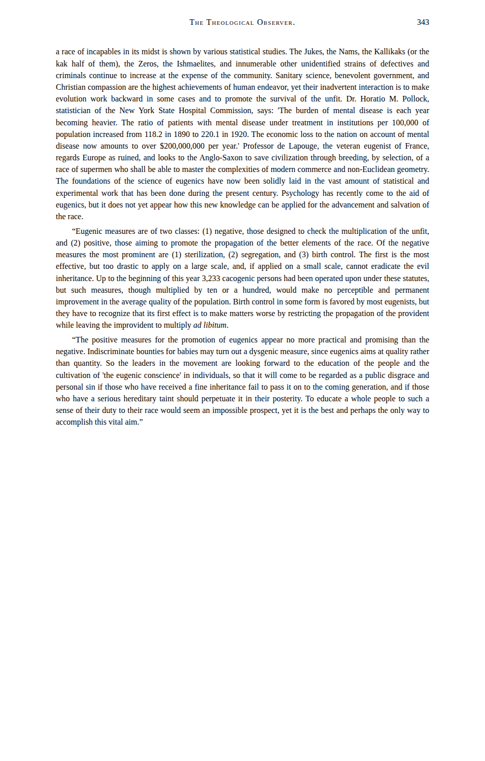The Theological Observer. 343
a race of incapables in its midst is shown by various statistical studies. The Jukes, the Nams, the Kallikaks (or the kak half of them), the Zeros, the Ishmaelites, and innumerable other unidentified strains of defectives and criminals continue to increase at the expense of the community. Sanitary science, benevolent government, and Christian compassion are the highest achievements of human endeavor, yet their inadvertent interaction is to make evolution work backward in some cases and to promote the survival of the unfit. Dr. Horatio M. Pollock, statistician of the New York State Hospital Commission, says: 'The burden of mental disease is each year becoming heavier. The ratio of patients with mental disease under treatment in institutions per 100,000 of population increased from 118.2 in 1890 to 220.1 in 1920. The economic loss to the nation on account of mental disease now amounts to over $200,000,000 per year.' Professor de Lapouge, the veteran eugenist of France, regards Europe as ruined, and looks to the Anglo-Saxon to save civilization through breeding, by selection, of a race of supermen who shall be able to master the complexities of modern commerce and non-Euclidean geometry. The foundations of the science of eugenics have now been solidly laid in the vast amount of statistical and experimental work that has been done during the present century. Psychology has recently come to the aid of eugenics, but it does not yet appear how this new knowledge can be applied for the advancement and salvation of the race.
Eugenic measures are of two classes: (1) negative, those designed to check the multiplication of the unfit, and (2) positive, those aiming to promote the propagation of the better elements of the race. Of the negative measures the most prominent are (1) sterilization, (2) segregation, and (3) birth control. The first is the most effective, but too drastic to apply on a large scale, and, if applied on a small scale, cannot eradicate the evil inheritance. Up to the beginning of this year 3,233 cacogenic persons had been operated upon under these statutes, but such measures, though multiplied by ten or a hundred, would make no perceptible and permanent improvement in the average quality of the population. Birth control in some form is favored by most eugenists, but they have to recognize that its first effect is to make matters worse by restricting the propagation of the provident while leaving the improvident to multiply ad libitum.
The positive measures for the promotion of eugenics appear no more practical and promising than the negative. Indiscriminate bounties for babies may turn out a dysgenic measure, since eugenics aims at quality rather than quantity. So the leaders in the movement are looking forward to the education of the people and the cultivation of 'the eugenic conscience' in individuals, so that it will come to be regarded as a public disgrace and personal sin if those who have received a fine inheritance fail to pass it on to the coming generation, and if those who have a serious hereditary taint should perpetuate it in their posterity. To educate a whole people to such a sense of their duty to their race would seem an impossible prospect, yet it is the best and perhaps the only way to accomplish this vital aim.”